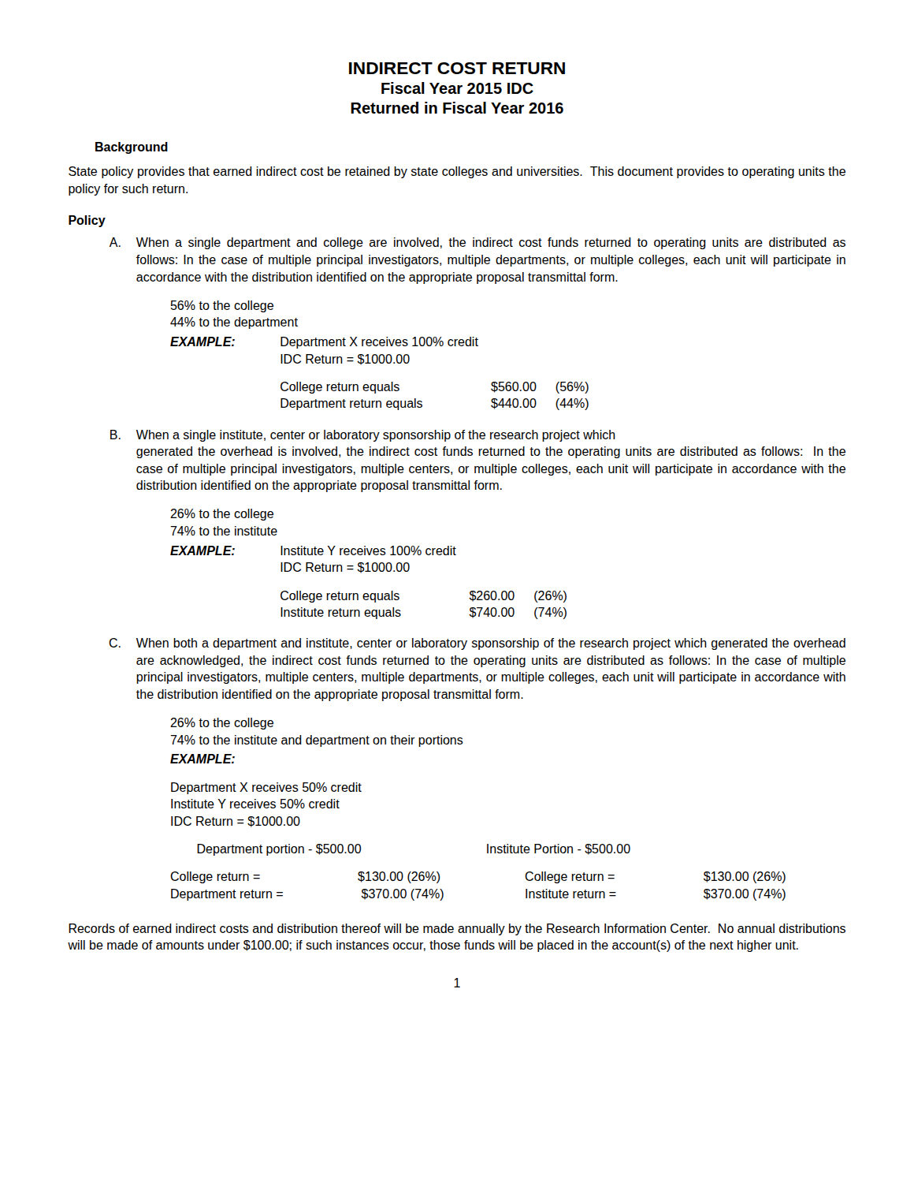INDIRECT COST RETURN Fiscal Year 2015 IDC Returned in Fiscal Year 2016
Background
State policy provides that earned indirect cost be retained by state colleges and universities. This document provides to operating units the policy for such return.
Policy
When a single department and college are involved, the indirect cost funds returned to operating units are distributed as follows: In the case of multiple principal investigators, multiple departments, or multiple colleges, each unit will participate in accordance with the distribution identified on the appropriate proposal transmittal form.
56% to the college
44% to the department
| EXAMPLE: | Department X receives 100% credit |
| | IDC Return = $1000.00 |
| | College return equals | $560.00 | (56%) |
| | Department return equals | $440.00 | (44%) |
When a single institute, center or laboratory sponsorship of the research project which
generated the overhead is involved, the indirect cost funds returned to the operating units are distributed as follows: In the case of multiple principal investigators, multiple centers, or multiple colleges, each unit will participate in accordance with the distribution identified on the appropriate proposal transmittal form.
26% to the college
74% to the institute
| EXAMPLE: | Institute Y receives 100% credit |
| | IDC Return = $1000.00 |
| | College return equals | $260.00 | (26%) |
| | Institute return equals | $740.00 | (74%) |
When both a department and institute, center or laboratory sponsorship of the research project which generated the overhead are acknowledged, the indirect cost funds returned to the operating units are distributed as follows: In the case of multiple principal investigators, multiple centers, multiple departments, or multiple colleges, each unit will participate in accordance with the distribution identified on the appropriate proposal transmittal form.
26% to the college
74% to the institute and department on their portions
EXAMPLE:
Department X receives 50% credit
Institute Y receives 50% credit
IDC Return = $1000.00
| Department portion - $500.00 | Institute Portion - $500.00 |
| College return = | $130.00 (26%) | College return = | $130.00 (26%) |
| Department return = | $370.00 (74%) | Institute return = | $370.00 (74%) |
Records of earned indirect costs and distribution thereof will be made annually by the Research Information Center. No annual distributions will be made of amounts under $100.00; if such instances occur, those funds will be placed in the account(s) of the next higher unit.
1